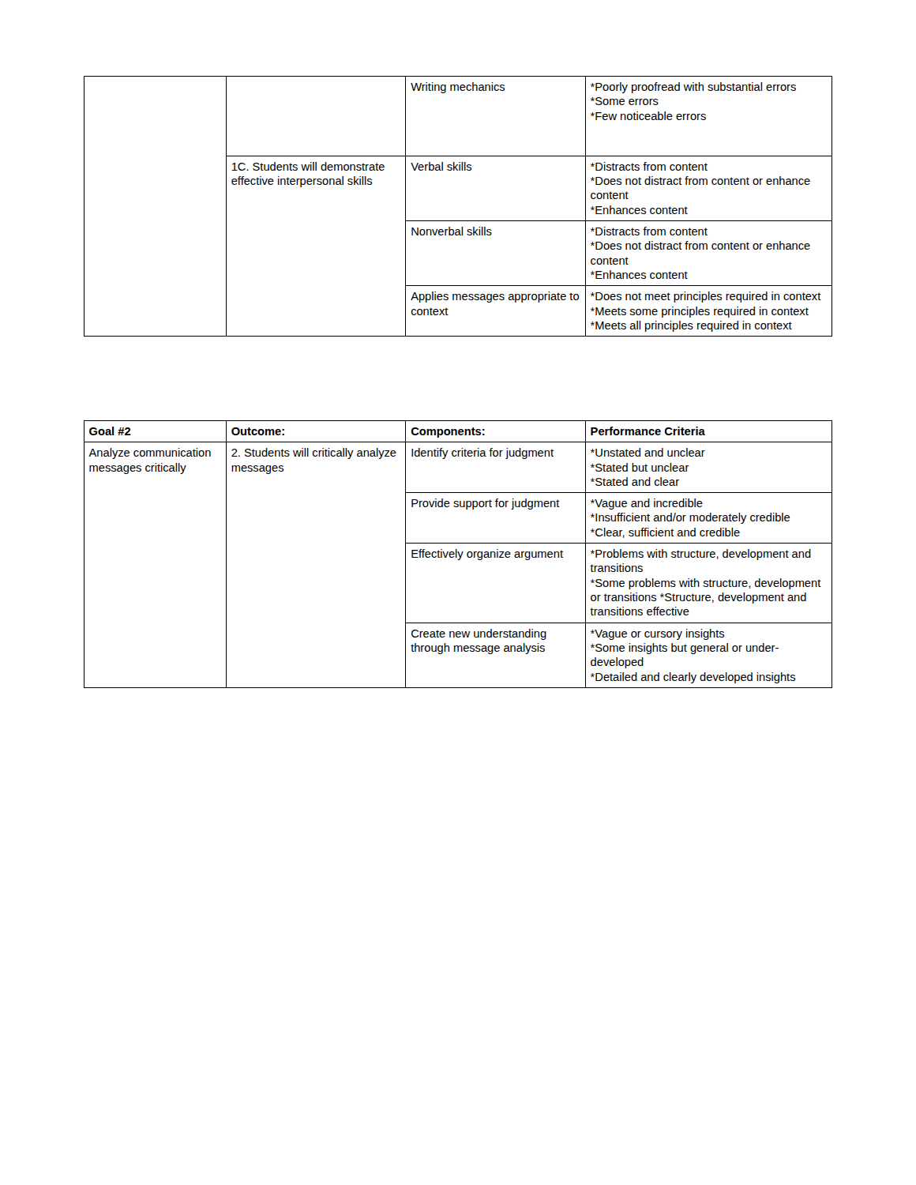| | | Writing mechanics | *Poorly proofread with substantial errors *Some errors *Few noticeable errors |
| 1C. Students will demonstrate effective interpersonal skills | Verbal skills | *Distracts from content *Does not distract from content or enhance content *Enhances content |
| Nonverbal skills | *Distracts from content *Does not distract from content or enhance content *Enhances content |
| Applies messages appropriate to context | *Does not meet principles required in context *Meets some principles required in context *Meets all principles required in context |
| Goal #2 | Outcome: | Components: | Performance Criteria |
| --- | --- | --- | --- |
| Analyze communication messages critically | 2. Students will critically analyze messages | Identify criteria for judgment | *Unstated and unclear *Stated but unclear *Stated and clear |
| Provide support for judgment | *Vague and incredible *Insufficient and/or moderately credible *Clear, sufficient and credible |
| Effectively organize argument | *Problems with structure, development and transitions *Some problems with structure, development or transitions *Structure, development and transitions effective |
| Create new understanding through message analysis | *Vague or cursory insights *Some insights but general or under-developed *Detailed and clearly developed insights |